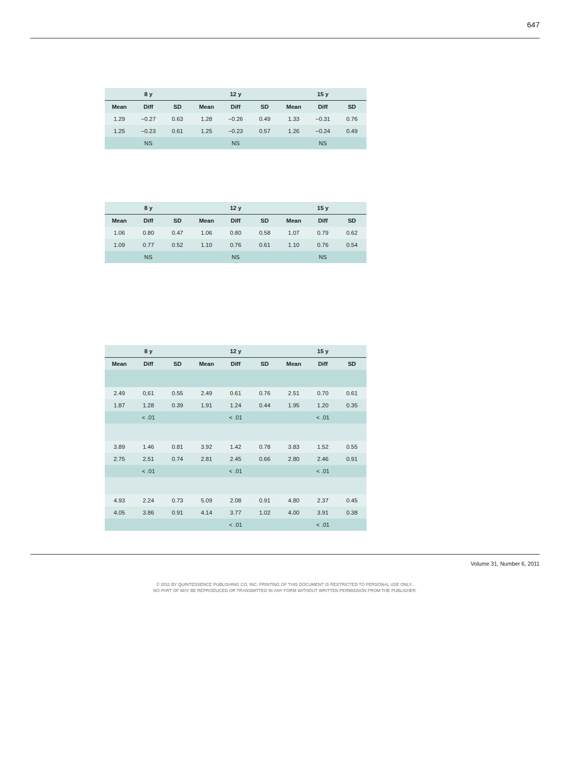647
| | 8 y | 12 y | 15 y |
| | Mean | Diff | SD | Mean | Diff | SD | Mean | Diff | SD |
| | 1.29 | −0.27 | 0.63 | 1.28 | −0.26 | 0.49 | 1.33 | −0.31 | 0.76 |
| | 1.25 | −0.23 | 0.61 | 1.25 | −0.23 | 0.57 | 1.26 | −0.24 | 0.49 |
| | NS | NS | NS |
| | 8 y | 12 y | 15 y |
| | Mean | Diff | SD | Mean | Diff | SD | Mean | Diff | SD |
| | 1.06 | 0.80 | 0.47 | 1.06 | 0.80 | 0.58 | 1.07 | 0.79 | 0.62 |
| | 1.09 | 0.77 | 0.52 | 1.10 | 0.76 | 0.61 | 1.10 | 0.76 | 0.54 |
| | NS | NS | NS |
| | 8 y | 12 y | 15 y |
| | Mean | Diff | SD | Mean | Diff | SD | Mean | Diff | SD |
| | 2.49 | 0,61 | 0.55 | 2.49 | 0.61 | 0.76 | 2.51 | 0.70 | 0.61 |
| | 1.87 | 1.28 | 0.39 | 1.91 | 1.24 | 0.44 | 1.95 | 1.20 | 0.35 |
| | < .01 | < .01 | < .01 |
| | 3.89 | 1.46 | 0.81 | 3.92 | 1.42 | 0.78 | 3.83 | 1.52 | 0.55 |
| | 2.75 | 2.51 | 0.74 | 2.81 | 2.45 | 0.66 | 2.80 | 2.46 | 0.91 |
| | < .01 | < .01 | < .01 |
| | 4.93 | 2.24 | 0.73 | 5.09 | 2.08 | 0.91 | 4.80 | 2.37 | 0.45 |
| | 4.05 | 3.86 | 0.91 | 4.14 | 3.77 | 1.02 | 4.00 | 3.91 | 0.38 |
| | | < .01 | < .01 |
Volume 31, Number 6, 2011
© 2011 BY QUINTESSENCE PUBLISHING CO, INC. PRINTING OF THIS DOCUMENT IS RESTRICTED TO PERSONAL USE ONLY..
NO PART OF MAY BE REPRODUCED OR TRANSMITTED IN ANY FORM WITHOUT WRITTEN PERMISSION FROM THE PUBLISHER.